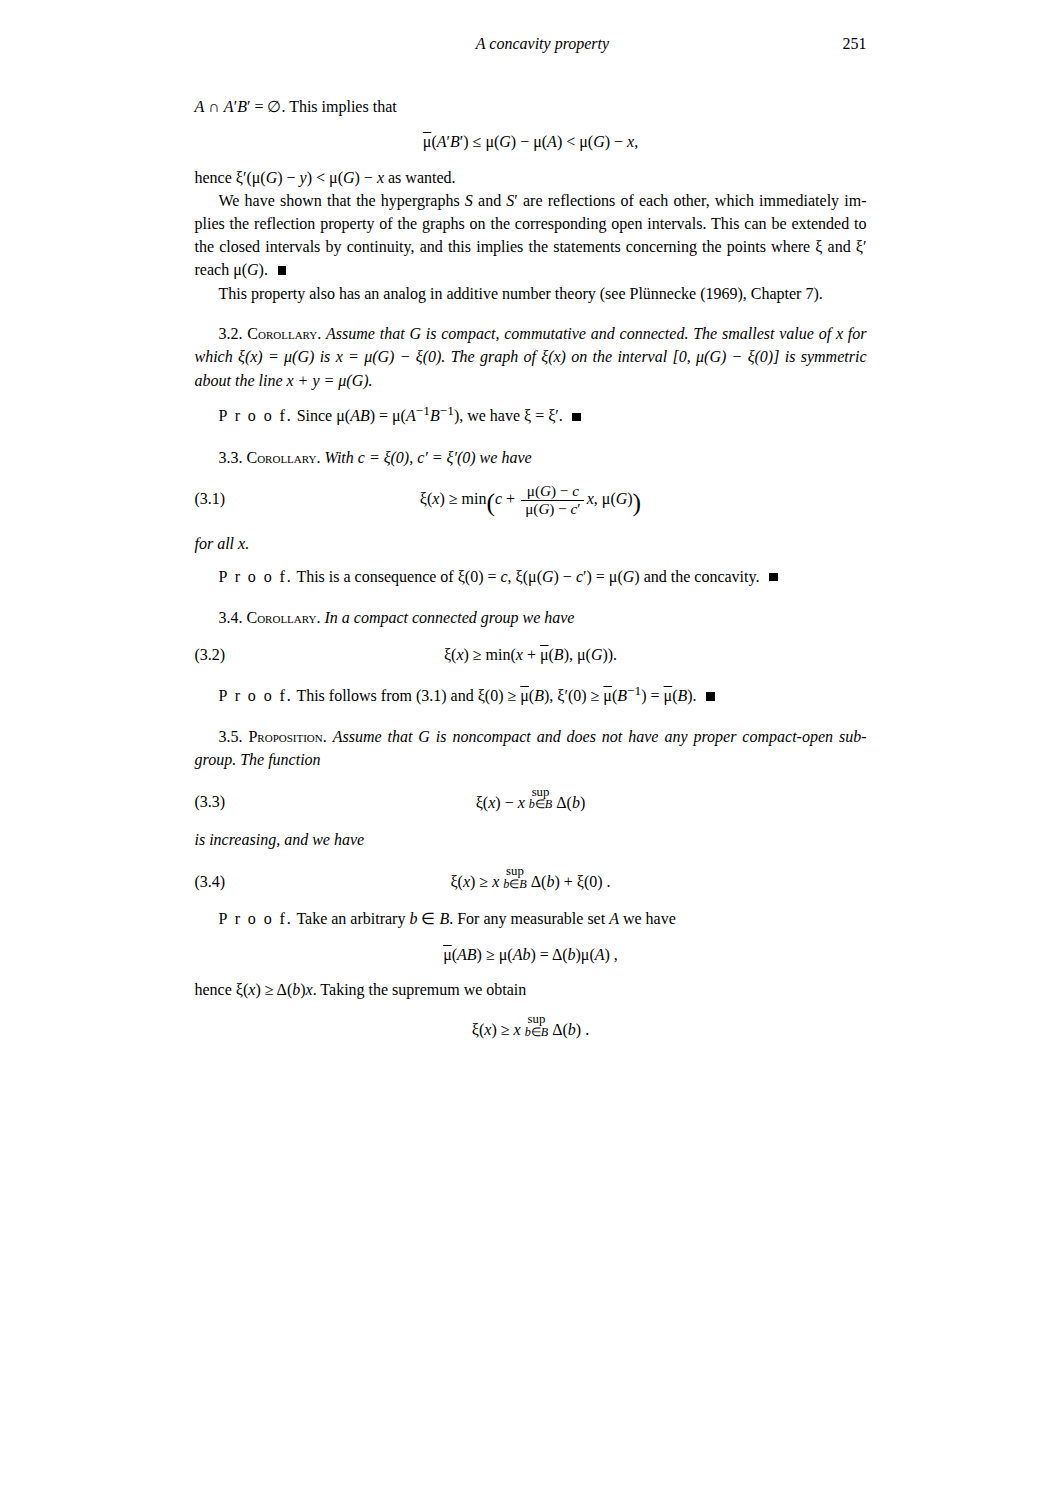A concavity property 251
A ∩ A′B′ = ∅. This implies that
μ(A′B′) ≤ μ(G) − μ(A) < μ(G) − x,
hence ξ′(μ(G) − y) < μ(G) − x as wanted.
We have shown that the hypergraphs S and S′ are reflections of each other, which immediately implies the reflection property of the graphs on the corresponding open intervals. This can be extended to the closed intervals by continuity, and this implies the statements concerning the points where ξ and ξ′ reach μ(G).
This property also has an analog in additive number theory (see Plünnecke (1969), Chapter 7).
3.2. Corollary. Assume that G is compact, commutative and connected. The smallest value of x for which ξ(x) = μ(G) is x = μ(G) − ξ(0). The graph of ξ(x) on the interval [0, μ(G) − ξ(0)] is symmetric about the line x + y = μ(G).
P r o o f. Since μ(AB) = μ(A−1B−1), we have ξ = ξ′.
3.3. Corollary. With c = ξ(0), c′ = ξ′(0) we have
(3.1) ξ(x) ≥ min(c + μ(G) − c μ(G) − c′x, μ(G))
for all x.
P r o o f. This is a consequence of ξ(0) = c, ξ(μ(G) − c′) = μ(G) and the concavity.
3.4. Corollary. In a compact connected group we have
(3.2) ξ(x) ≥ min(x + μ(B), μ(G)).
P r o o f. This follows from (3.1) and ξ(0) ≥ μ(B), ξ′(0) ≥ μ(B−1) = μ(B).
3.5. Proposition. Assume that G is noncompact and does not have any proper compact-open subgroup. The function
(3.3) ξ(x) − x sup b∈B Δ(b)
is increasing, and we have
(3.4) ξ(x) ≥ x sup b∈B Δ(b) + ξ(0) .
P r o o f. Take an arbitrary b ∈ B. For any measurable set A we have
μ(AB) ≥ μ(Ab) = Δ(b)μ(A) ,
hence ξ(x) ≥ Δ(b)x. Taking the supremum we obtain
ξ(x) ≥ x sup b∈B Δ(b) .